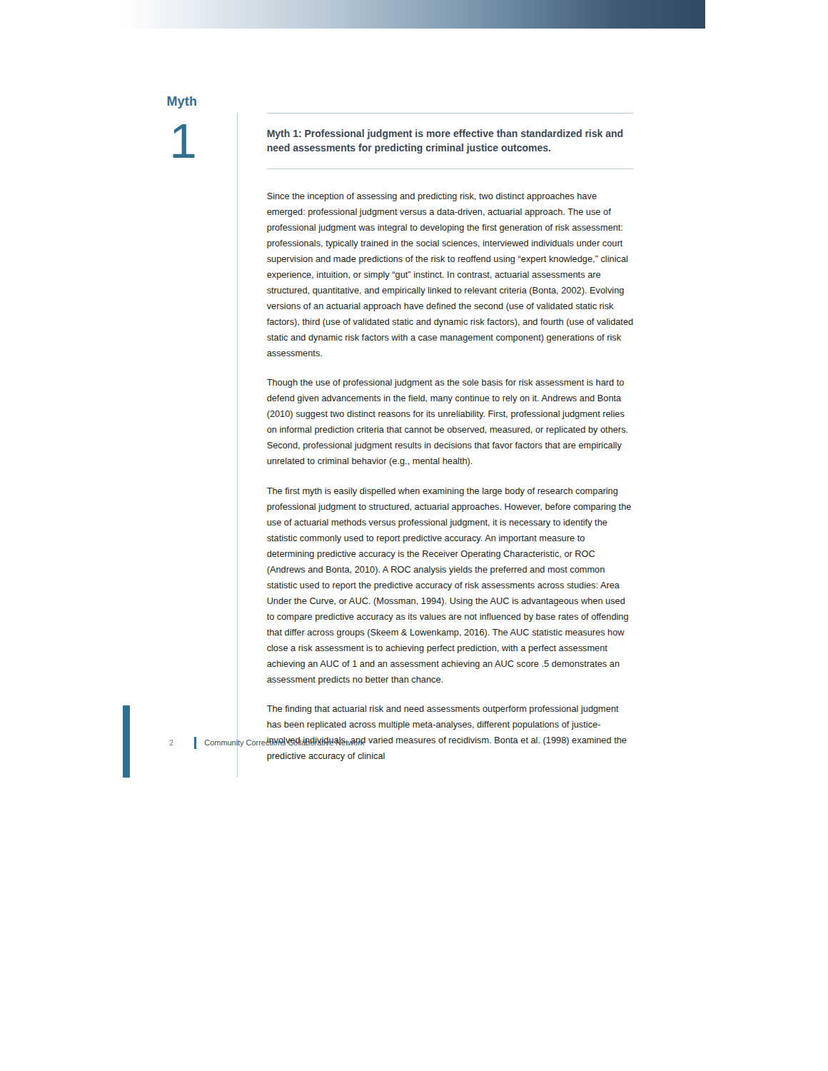Myth
1
Myth 1: Professional judgment is more effective than standardized risk and need assessments for predicting criminal justice outcomes.
Since the inception of assessing and predicting risk, two distinct approaches have emerged: professional judgment versus a data-driven, actuarial approach. The use of professional judgment was integral to developing the first generation of risk assessment: professionals, typically trained in the social sciences, interviewed individuals under court supervision and made predictions of the risk to reoffend using “expert knowledge,” clinical experience, intuition, or simply “gut” instinct. In contrast, actuarial assessments are structured, quantitative, and empirically linked to relevant criteria (Bonta, 2002). Evolving versions of an actuarial approach have defined the second (use of validated static risk factors), third (use of validated static and dynamic risk factors), and fourth (use of validated static and dynamic risk factors with a case management component) generations of risk assessments.
Though the use of professional judgment as the sole basis for risk assessment is hard to defend given advancements in the field, many continue to rely on it. Andrews and Bonta (2010) suggest two distinct reasons for its unreliability. First, professional judgment relies on informal prediction criteria that cannot be observed, measured, or replicated by others. Second, professional judgment results in decisions that favor factors that are empirically unrelated to criminal behavior (e.g., mental health).
The first myth is easily dispelled when examining the large body of research comparing professional judgment to structured, actuarial approaches. However, before comparing the use of actuarial methods versus professional judgment, it is necessary to identify the statistic commonly used to report predictive accuracy. An important measure to determining predictive accuracy is the Receiver Operating Characteristic, or ROC (Andrews and Bonta, 2010). A ROC analysis yields the preferred and most common statistic used to report the predictive accuracy of risk assessments across studies: Area Under the Curve, or AUC. (Mossman, 1994). Using the AUC is advantageous when used to compare predictive accuracy as its values are not influenced by base rates of offending that differ across groups (Skeem & Lowenkamp, 2016). The AUC statistic measures how close a risk assessment is to achieving perfect prediction, with a perfect assessment achieving an AUC of 1 and an assessment achieving an AUC score .5 demonstrates an assessment predicts no better than chance.
The finding that actuarial risk and need assessments outperform professional judgment has been replicated across multiple meta-analyses, different populations of justice-involved individuals, and varied measures of recidivism. Bonta et al. (1998) examined the predictive accuracy of clinical
2
Community Corrections Collaborative Network